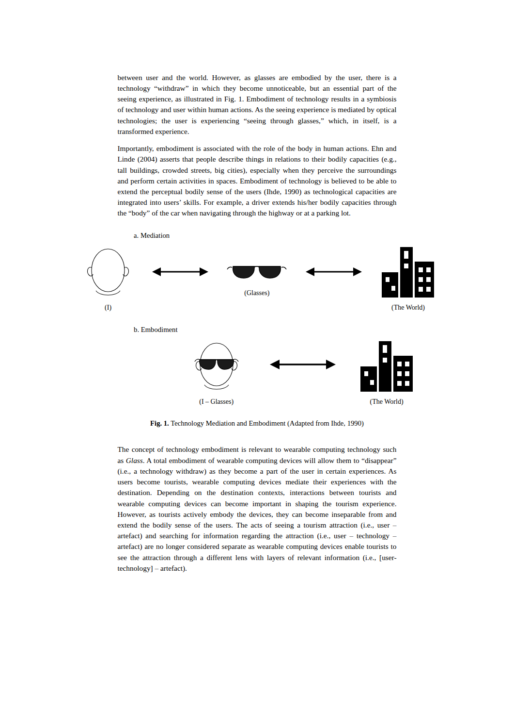between user and the world. However, as glasses are embodied by the user, there is a technology “withdraw” in which they become unnoticeable, but an essential part of the seeing experience, as illustrated in Fig. 1. Embodiment of technology results in a symbiosis of technology and user within human actions. As the seeing experience is mediated by optical technologies; the user is experiencing “seeing through glasses,” which, in itself, is a transformed experience.
Importantly, embodiment is associated with the role of the body in human actions. Ehn and Linde (2004) asserts that people describe things in relations to their bodily capacities (e.g., tall buildings, crowded streets, big cities), especially when they perceive the surroundings and perform certain activities in spaces. Embodiment of technology is believed to be able to extend the perceptual bodily sense of the users (Ihde, 1990) as technological capacities are integrated into users’ skills. For example, a driver extends his/her bodily capacities through the “body” of the car when navigating through the highway or at a parking lot.
a. Mediation
(I)
(Glasses)
(The World)
b. Embodiment
(I – Glasses)
(The World)
Fig. 1. Technology Mediation and Embodiment (Adapted from Ihde, 1990)
The concept of technology embodiment is relevant to wearable computing technology such as Glass. A total embodiment of wearable computing devices will allow them to “disappear” (i.e., a technology withdraw) as they become a part of the user in certain experiences. As users become tourists, wearable computing devices mediate their experiences with the destination. Depending on the destination contexts, interactions between tourists and wearable computing devices can become important in shaping the tourism experience. However, as tourists actively embody the devices, they can become inseparable from and extend the bodily sense of the users. The acts of seeing a tourism attraction (i.e., user – artefact) and searching for information regarding the attraction (i.e., user – technology – artefact) are no longer considered separate as wearable computing devices enable tourists to see the attraction through a different lens with layers of relevant information (i.e., [user-technology] – artefact).